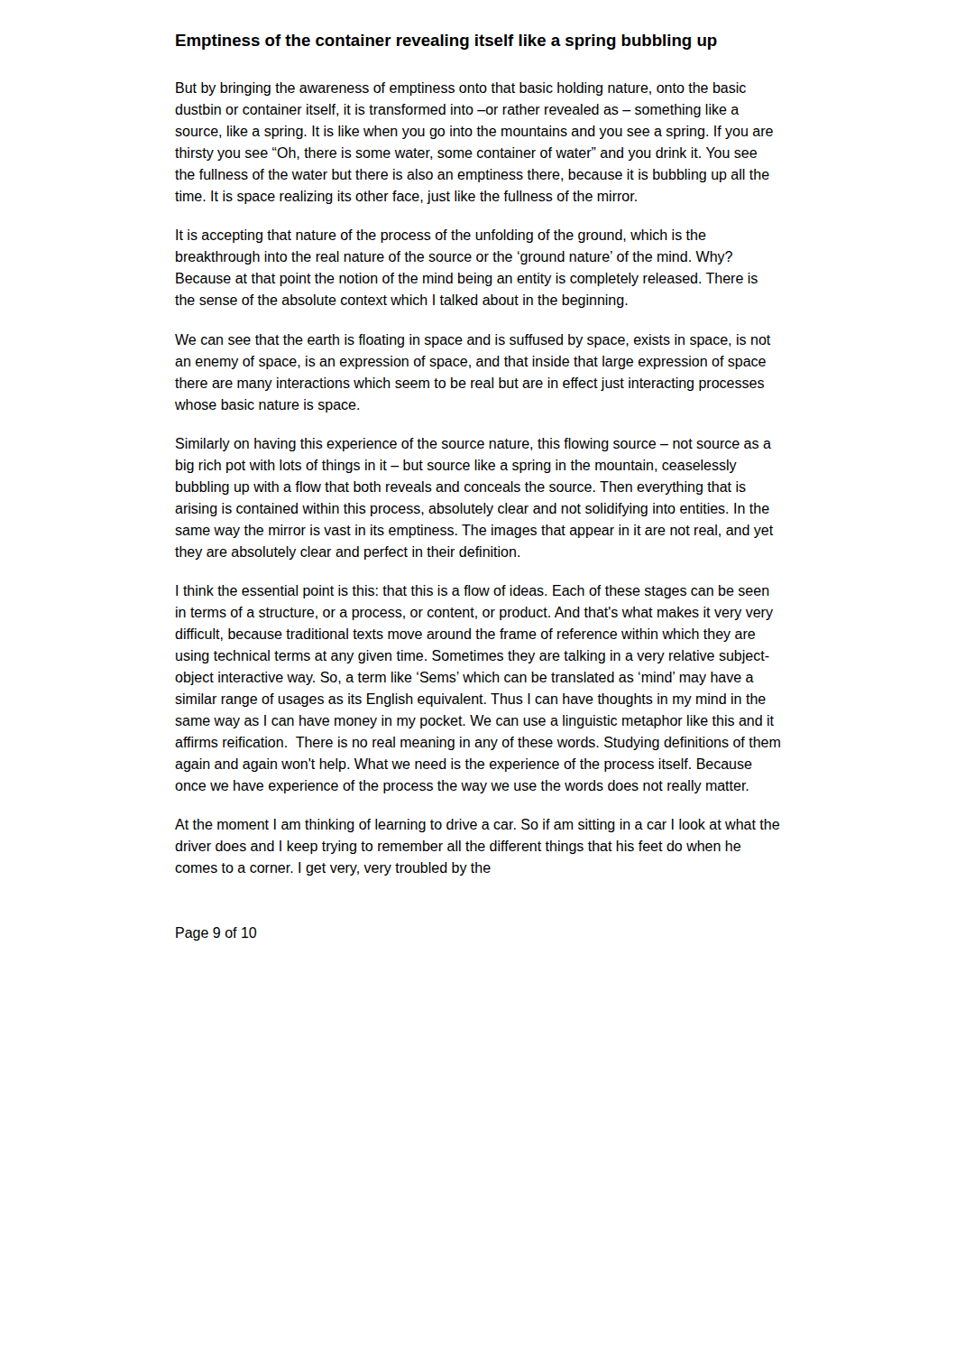Emptiness of the container revealing itself like a spring bubbling up
But by bringing the awareness of emptiness onto that basic holding nature, onto the basic dustbin or container itself, it is transformed into –or rather revealed as – something like a source, like a spring. It is like when you go into the mountains and you see a spring. If you are thirsty you see “Oh, there is some water, some container of water” and you drink it. You see the fullness of the water but there is also an emptiness there, because it is bubbling up all the time. It is space realizing its other face, just like the fullness of the mirror.
It is accepting that nature of the process of the unfolding of the ground, which is the breakthrough into the real nature of the source or the ‘ground nature’ of the mind. Why? Because at that point the notion of the mind being an entity is completely released. There is the sense of the absolute context which I talked about in the beginning.
We can see that the earth is floating in space and is suffused by space, exists in space, is not an enemy of space, is an expression of space, and that inside that large expression of space there are many interactions which seem to be real but are in effect just interacting processes whose basic nature is space.
Similarly on having this experience of the source nature, this flowing source – not source as a big rich pot with lots of things in it – but source like a spring in the mountain, ceaselessly bubbling up with a flow that both reveals and conceals the source. Then everything that is arising is contained within this process, absolutely clear and not solidifying into entities. In the same way the mirror is vast in its emptiness. The images that appear in it are not real, and yet they are absolutely clear and perfect in their definition.
I think the essential point is this: that this is a flow of ideas. Each of these stages can be seen in terms of a structure, or a process, or content, or product. And that's what makes it very very difficult, because traditional texts move around the frame of reference within which they are using technical terms at any given time. Sometimes they are talking in a very relative subject-object interactive way. So, a term like ‘Sems’ which can be translated as ‘mind’ may have a similar range of usages as its English equivalent. Thus I can have thoughts in my mind in the same way as I can have money in my pocket. We can use a linguistic metaphor like this and it affirms reification. There is no real meaning in any of these words. Studying definitions of them again and again won't help. What we need is the experience of the process itself. Because once we have experience of the process the way we use the words does not really matter.
At the moment I am thinking of learning to drive a car. So if am sitting in a car I look at what the driver does and I keep trying to remember all the different things that his feet do when he comes to a corner. I get very, very troubled by the
Page 9 of 10